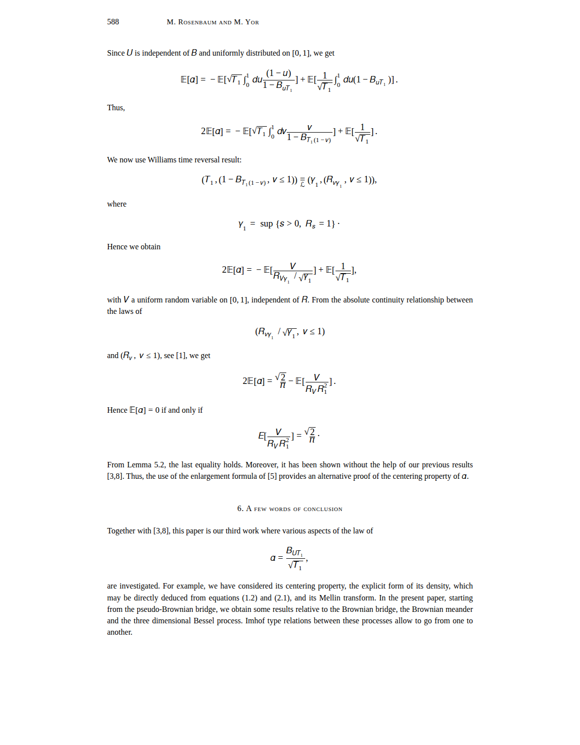588 M. Rosenbaum and M. Yor
Since U is independent of B and uniformly distributed on [0,1], we get
𝔼[α] = −𝔼 [ T1 ∫01 du (1−u) 1−BuT1 ] + 𝔼 [ 1T1 ∫01 du (1−BuT1) ] .
Thus,
2𝔼[α] = −𝔼 [ T1 ∫01 dv v 1−BT1(1−v) ] + 𝔼 [ 1T1 ] .
We now use Williams time reversal result:
( T1 , (1−BT1(1−v),v≤1) ) =ℒ ( γ1 , (Rvγ1,v≤1) ) ,
where
γ1 = sup {s>0,Rs=1} ·
Hence we obtain
2𝔼[α] = −𝔼 [ V RVγ1/γ1 ] + 𝔼 [ 1T1 ] ,
with V a uniform random variable on [0,1], independent of R. From the absolute continuity relationship between the laws of
( Rvγ1 / γ1 , v≤1 )
and (Rv,v≤1), see [1], we get
2𝔼[α] = 2π − 𝔼 [ V RVR12 ] .
Hence 𝔼[α]=0 if and only if
E [ V RVR12 ] = 2π ·
From Lemma 5.2, the last equality holds. Moreover, it has been shown without the help of our previous results [3,8]. Thus, the use of the enlargement formula of [5] provides an alternative proof of the centering property of α.
6. A few words of conclusion
Together with [3,8], this paper is our third work where various aspects of the law of
α = BUT1 T1 ,
are investigated. For example, we have considered its centering property, the explicit form of its density, which may be directly deduced from equations (1.2) and (2.1), and its Mellin transform. In the present paper, starting from the pseudo-Brownian bridge, we obtain some results relative to the Brownian bridge, the Brownian meander and the three dimensional Bessel process. Imhof type relations between these processes allow to go from one to another.